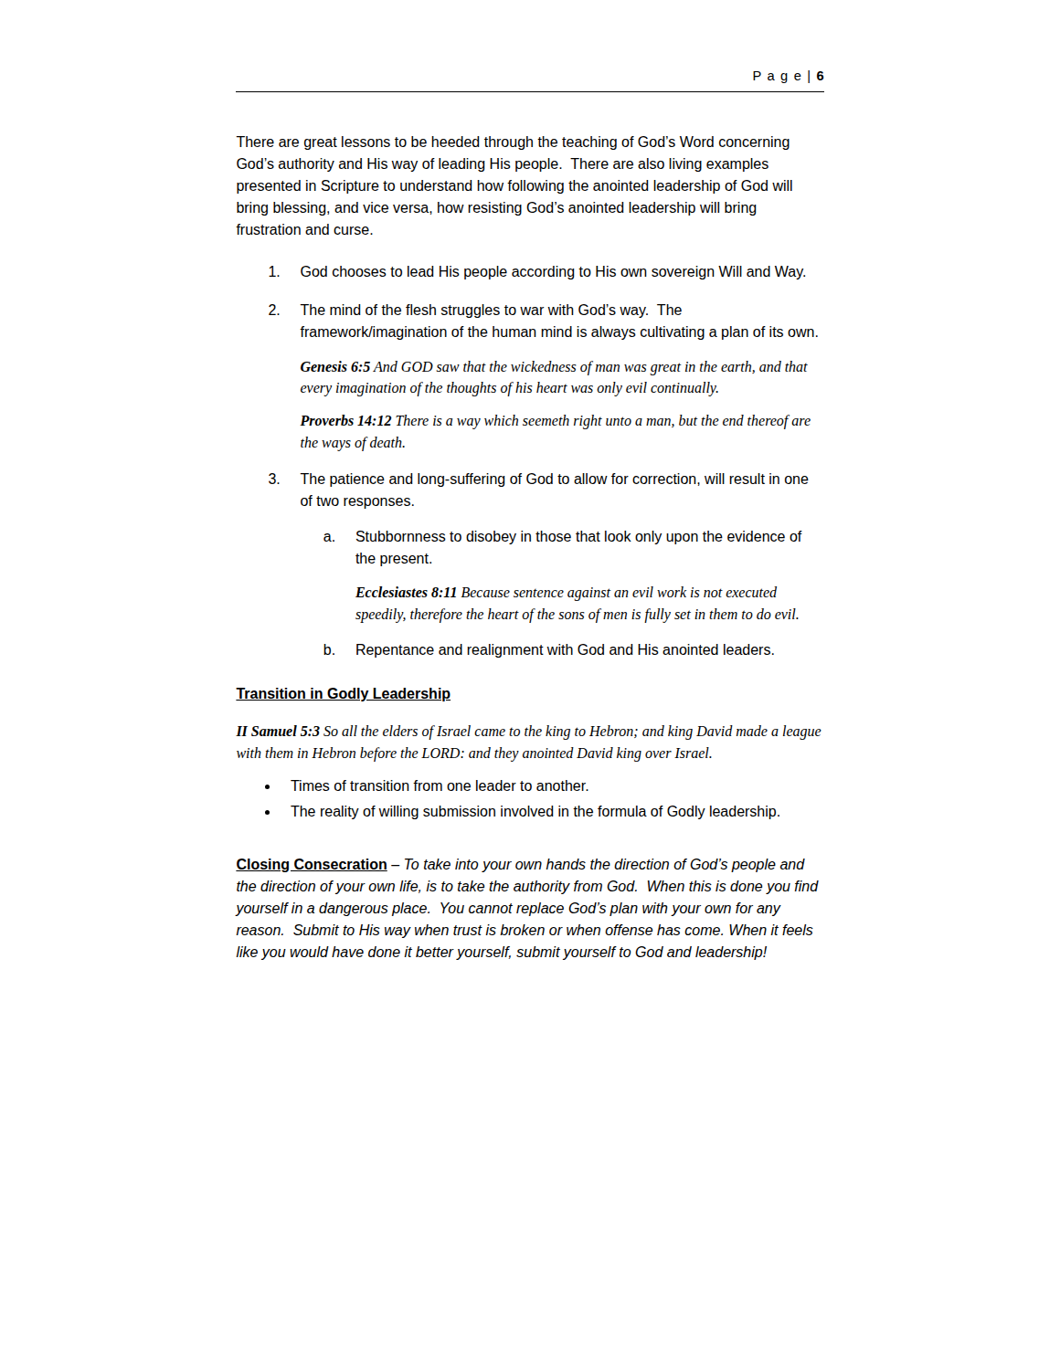P a g e | 6
There are great lessons to be heeded through the teaching of God’s Word concerning God’s authority and His way of leading His people. There are also living examples presented in Scripture to understand how following the anointed leadership of God will bring blessing, and vice versa, how resisting God’s anointed leadership will bring frustration and curse.
God chooses to lead His people according to His own sovereign Will and Way.
The mind of the flesh struggles to war with God’s way. The framework/imagination of the human mind is always cultivating a plan of its own.
Genesis 6:5 And GOD saw that the wickedness of man was great in the earth, and that every imagination of the thoughts of his heart was only evil continually.
Proverbs 14:12 There is a way which seemeth right unto a man, but the end thereof are the ways of death.
The patience and long-suffering of God to allow for correction, will result in one of two responses.
Stubbornness to disobey in those that look only upon the evidence of the present.
Ecclesiastes 8:11 Because sentence against an evil work is not executed speedily, therefore the heart of the sons of men is fully set in them to do evil.
Repentance and realignment with God and His anointed leaders.
Transition in Godly Leadership
II Samuel 5:3 So all the elders of Israel came to the king to Hebron; and king David made a league with them in Hebron before the LORD: and they anointed David king over Israel.
Times of transition from one leader to another.
The reality of willing submission involved in the formula of Godly leadership.
Closing Consecration – To take into your own hands the direction of God’s people and the direction of your own life, is to take the authority from God. When this is done you find yourself in a dangerous place. You cannot replace God’s plan with your own for any reason. Submit to His way when trust is broken or when offense has come. When it feels like you would have done it better yourself, submit yourself to God and leadership!